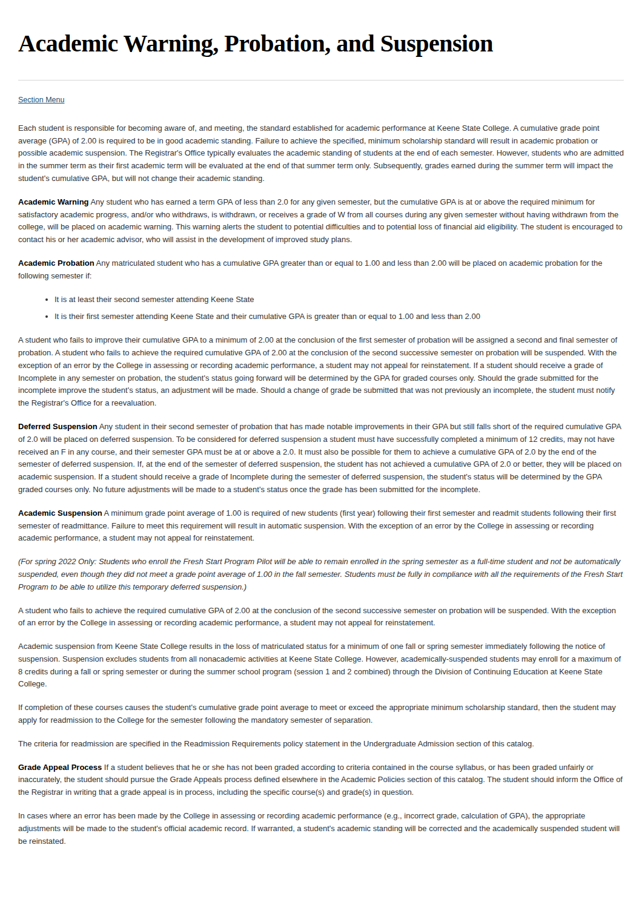Academic Warning, Probation, and Suspension
Section Menu
Each student is responsible for becoming aware of, and meeting, the standard established for academic performance at Keene State College. A cumulative grade point average (GPA) of 2.00 is required to be in good academic standing. Failure to achieve the specified, minimum scholarship standard will result in academic probation or possible academic suspension. The Registrar's Office typically evaluates the academic standing of students at the end of each semester. However, students who are admitted in the summer term as their first academic term will be evaluated at the end of that summer term only. Subsequently, grades earned during the summer term will impact the student's cumulative GPA, but will not change their academic standing.
Academic Warning Any student who has earned a term GPA of less than 2.0 for any given semester, but the cumulative GPA is at or above the required minimum for satisfactory academic progress, and/or who withdraws, is withdrawn, or receives a grade of W from all courses during any given semester without having withdrawn from the college, will be placed on academic warning. This warning alerts the student to potential difficulties and to potential loss of financial aid eligibility. The student is encouraged to contact his or her academic advisor, who will assist in the development of improved study plans.
Academic Probation Any matriculated student who has a cumulative GPA greater than or equal to 1.00 and less than 2.00 will be placed on academic probation for the following semester if:
It is at least their second semester attending Keene State
It is their first semester attending Keene State and their cumulative GPA is greater than or equal to 1.00 and less than 2.00
A student who fails to improve their cumulative GPA to a minimum of 2.00 at the conclusion of the first semester of probation will be assigned a second and final semester of probation. A student who fails to achieve the required cumulative GPA of 2.00 at the conclusion of the second successive semester on probation will be suspended. With the exception of an error by the College in assessing or recording academic performance, a student may not appeal for reinstatement. If a student should receive a grade of Incomplete in any semester on probation, the student's status going forward will be determined by the GPA for graded courses only. Should the grade submitted for the incomplete improve the student's status, an adjustment will be made. Should a change of grade be submitted that was not previously an incomplete, the student must notify the Registrar's Office for a reevaluation.
Deferred Suspension Any student in their second semester of probation that has made notable improvements in their GPA but still falls short of the required cumulative GPA of 2.0 will be placed on deferred suspension. To be considered for deferred suspension a student must have successfully completed a minimum of 12 credits, may not have received an F in any course, and their semester GPA must be at or above a 2.0. It must also be possible for them to achieve a cumulative GPA of 2.0 by the end of the semester of deferred suspension. If, at the end of the semester of deferred suspension, the student has not achieved a cumulative GPA of 2.0 or better, they will be placed on academic suspension. If a student should receive a grade of Incomplete during the semester of deferred suspension, the student's status will be determined by the GPA graded courses only. No future adjustments will be made to a student's status once the grade has been submitted for the incomplete.
Academic Suspension A minimum grade point average of 1.00 is required of new students (first year) following their first semester and readmit students following their first semester of readmittance. Failure to meet this requirement will result in automatic suspension. With the exception of an error by the College in assessing or recording academic performance, a student may not appeal for reinstatement.
(For spring 2022 Only: Students who enroll the Fresh Start Program Pilot will be able to remain enrolled in the spring semester as a full-time student and not be automatically suspended, even though they did not meet a grade point average of 1.00 in the fall semester. Students must be fully in compliance with all the requirements of the Fresh Start Program to be able to utilize this temporary deferred suspension.)
A student who fails to achieve the required cumulative GPA of 2.00 at the conclusion of the second successive semester on probation will be suspended. With the exception of an error by the College in assessing or recording academic performance, a student may not appeal for reinstatement.
Academic suspension from Keene State College results in the loss of matriculated status for a minimum of one fall or spring semester immediately following the notice of suspension. Suspension excludes students from all nonacademic activities at Keene State College. However, academically-suspended students may enroll for a maximum of 8 credits during a fall or spring semester or during the summer school program (session 1 and 2 combined) through the Division of Continuing Education at Keene State College.
If completion of these courses causes the student's cumulative grade point average to meet or exceed the appropriate minimum scholarship standard, then the student may apply for readmission to the College for the semester following the mandatory semester of separation.
The criteria for readmission are specified in the Readmission Requirements policy statement in the Undergraduate Admission section of this catalog.
Grade Appeal Process If a student believes that he or she has not been graded according to criteria contained in the course syllabus, or has been graded unfairly or inaccurately, the student should pursue the Grade Appeals process defined elsewhere in the Academic Policies section of this catalog. The student should inform the Office of the Registrar in writing that a grade appeal is in process, including the specific course(s) and grade(s) in question.
In cases where an error has been made by the College in assessing or recording academic performance (e.g., incorrect grade, calculation of GPA), the appropriate adjustments will be made to the student's official academic record. If warranted, a student's academic standing will be corrected and the academically suspended student will be reinstated.